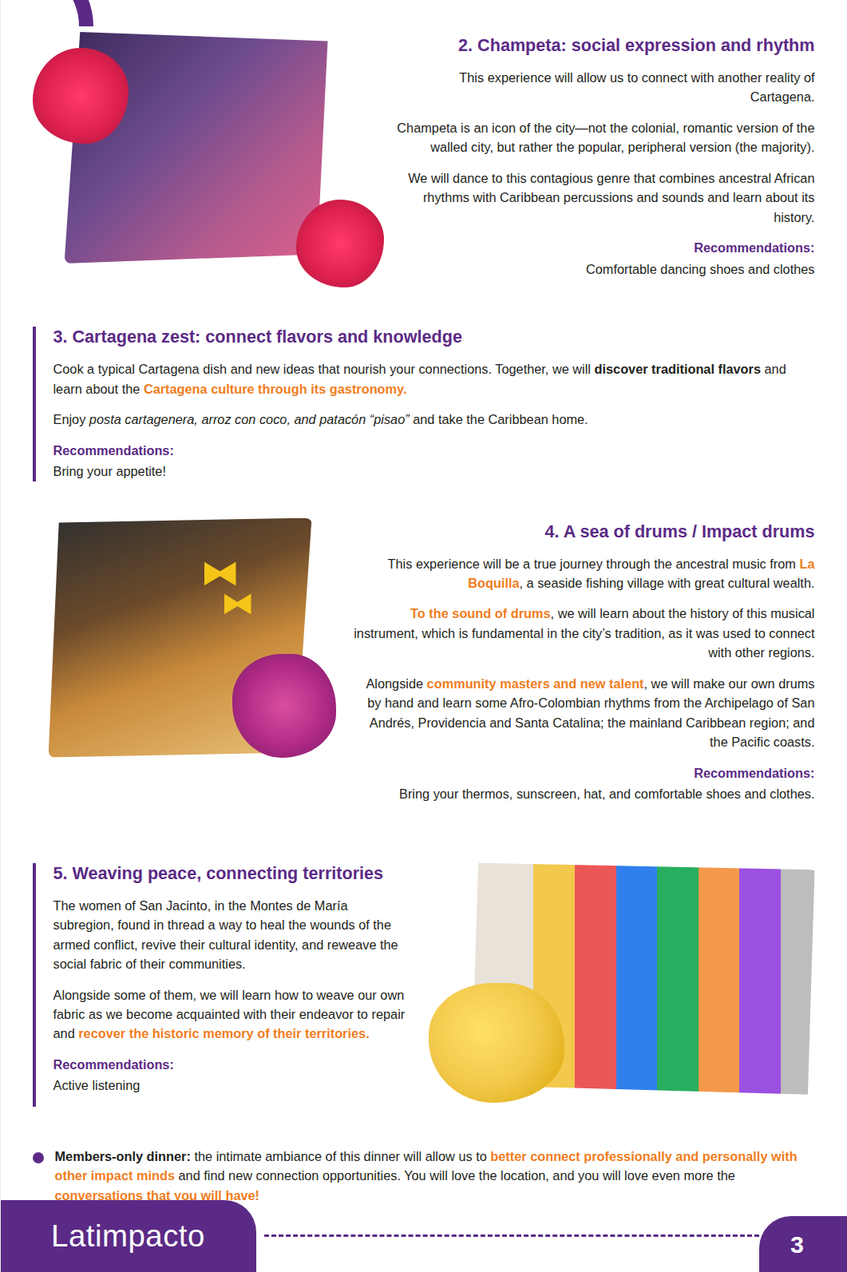2. Champeta: social expression and rhythm
This experience will allow us to connect with another reality of Cartagena.
Champeta is an icon of the city—not the colonial, romantic version of the walled city, but rather the popular, peripheral version (the majority).
We will dance to this contagious genre that combines ancestral African rhythms with Caribbean percussions and sounds and learn about its history.
Recommendations:
Comfortable dancing shoes and clothes
3. Cartagena zest: connect flavors and knowledge
Cook a typical Cartagena dish and new ideas that nourish your connections. Together, we will discover traditional flavors and learn about the Cartagena culture through its gastronomy.
Enjoy posta cartagenera, arroz con coco, and patacón “pisao” and take the Caribbean home.
Recommendations:
Bring your appetite!
4. A sea of drums / Impact drums
This experience will be a true journey through the ancestral music from La Boquilla, a seaside fishing village with great cultural wealth.
To the sound of drums, we will learn about the history of this musical instrument, which is fundamental in the city’s tradition, as it was used to connect with other regions.
Alongside community masters and new talent, we will make our own drums by hand and learn some Afro-Colombian rhythms from the Archipelago of San Andrés, Providencia and Santa Catalina; the mainland Caribbean region; and the Pacific coasts.
Recommendations:
Bring your thermos, sunscreen, hat, and comfortable shoes and clothes.
5. Weaving peace, connecting territories
The women of San Jacinto, in the Montes de María subregion, found in thread a way to heal the wounds of the armed conflict, revive their cultural identity, and reweave the social fabric of their communities.
Alongside some of them, we will learn how to weave our own fabric as we become acquainted with their endeavor to repair and recover the historic memory of their territories.
Recommendations:
Active listening
Members-only dinner: the intimate ambiance of this dinner will allow us to better connect professionally and personally with other impact minds and find new connection opportunities. You will love the location, and you will love even more the conversations that you will have!
Latimpacto
3